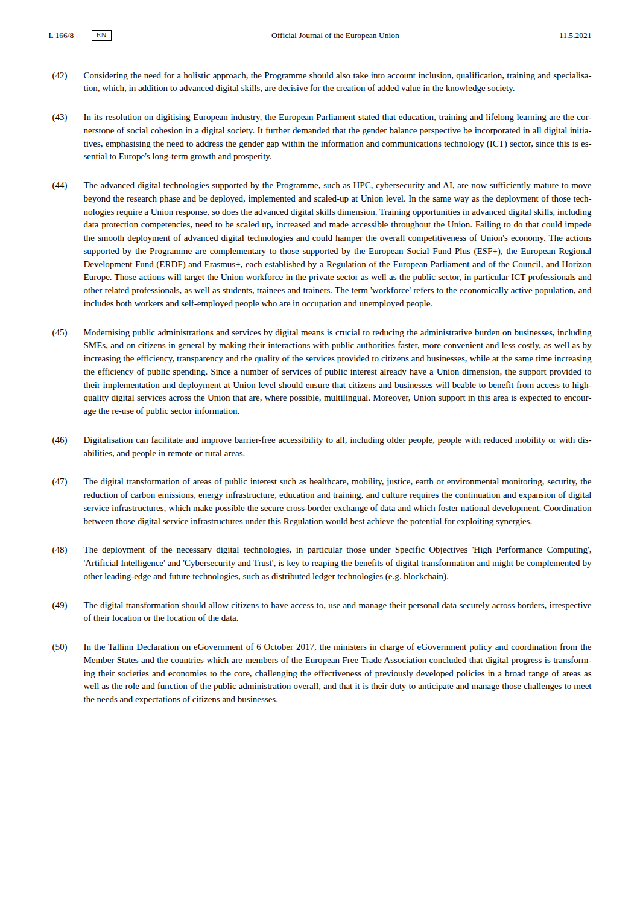L 166/8 EN
Official Journal of the European Union
11.5.2021
(42) Considering the need for a holistic approach, the Programme should also take into account inclusion, qualification, training and specialisation, which, in addition to advanced digital skills, are decisive for the creation of added value in the knowledge society.
(43) In its resolution on digitising European industry, the European Parliament stated that education, training and lifelong learning are the cornerstone of social cohesion in a digital society. It further demanded that the gender balance perspective be incorporated in all digital initiatives, emphasising the need to address the gender gap within the information and communications technology (ICT) sector, since this is essential to Europe's long-term growth and prosperity.
(44) The advanced digital technologies supported by the Programme, such as HPC, cybersecurity and AI, are now sufficiently mature to move beyond the research phase and be deployed, implemented and scaled-up at Union level. In the same way as the deployment of those technologies require a Union response, so does the advanced digital skills dimension. Training opportunities in advanced digital skills, including data protection competencies, need to be scaled up, increased and made accessible throughout the Union. Failing to do that could impede the smooth deployment of advanced digital technologies and could hamper the overall competitiveness of Union's economy. The actions supported by the Programme are complementary to those supported by the European Social Fund Plus (ESF+), the European Regional Development Fund (ERDF) and Erasmus+, each established by a Regulation of the European Parliament and of the Council, and Horizon Europe. Those actions will target the Union workforce in the private sector as well as the public sector, in particular ICT professionals and other related professionals, as well as students, trainees and trainers. The term 'workforce' refers to the economically active population, and includes both workers and self-employed people who are in occupation and unemployed people.
(45) Modernising public administrations and services by digital means is crucial to reducing the administrative burden on businesses, including SMEs, and on citizens in general by making their interactions with public authorities faster, more convenient and less costly, as well as by increasing the efficiency, transparency and the quality of the services provided to citizens and businesses, while at the same time increasing the efficiency of public spending. Since a number of services of public interest already have a Union dimension, the support provided to their implementation and deployment at Union level should ensure that citizens and businesses will beable to benefit from access to high-quality digital services across the Union that are, where possible, multilingual. Moreover, Union support in this area is expected to encourage the re-use of public sector information.
(46) Digitalisation can facilitate and improve barrier-free accessibility to all, including older people, people with reduced mobility or with disabilities, and people in remote or rural areas.
(47) The digital transformation of areas of public interest such as healthcare, mobility, justice, earth or environmental monitoring, security, the reduction of carbon emissions, energy infrastructure, education and training, and culture requires the continuation and expansion of digital service infrastructures, which make possible the secure cross-border exchange of data and which foster national development. Coordination between those digital service infrastructures under this Regulation would best achieve the potential for exploiting synergies.
(48) The deployment of the necessary digital technologies, in particular those under Specific Objectives 'High Performance Computing', 'Artificial Intelligence' and 'Cybersecurity and Trust', is key to reaping the benefits of digital transformation and might be complemented by other leading-edge and future technologies, such as distributed ledger technologies (e.g. blockchain).
(49) The digital transformation should allow citizens to have access to, use and manage their personal data securely across borders, irrespective of their location or the location of the data.
(50) In the Tallinn Declaration on eGovernment of 6 October 2017, the ministers in charge of eGovernment policy and coordination from the Member States and the countries which are members of the European Free Trade Association concluded that digital progress is transforming their societies and economies to the core, challenging the effectiveness of previously developed policies in a broad range of areas as well as the role and function of the public administration overall, and that it is their duty to anticipate and manage those challenges to meet the needs and expectations of citizens and businesses.